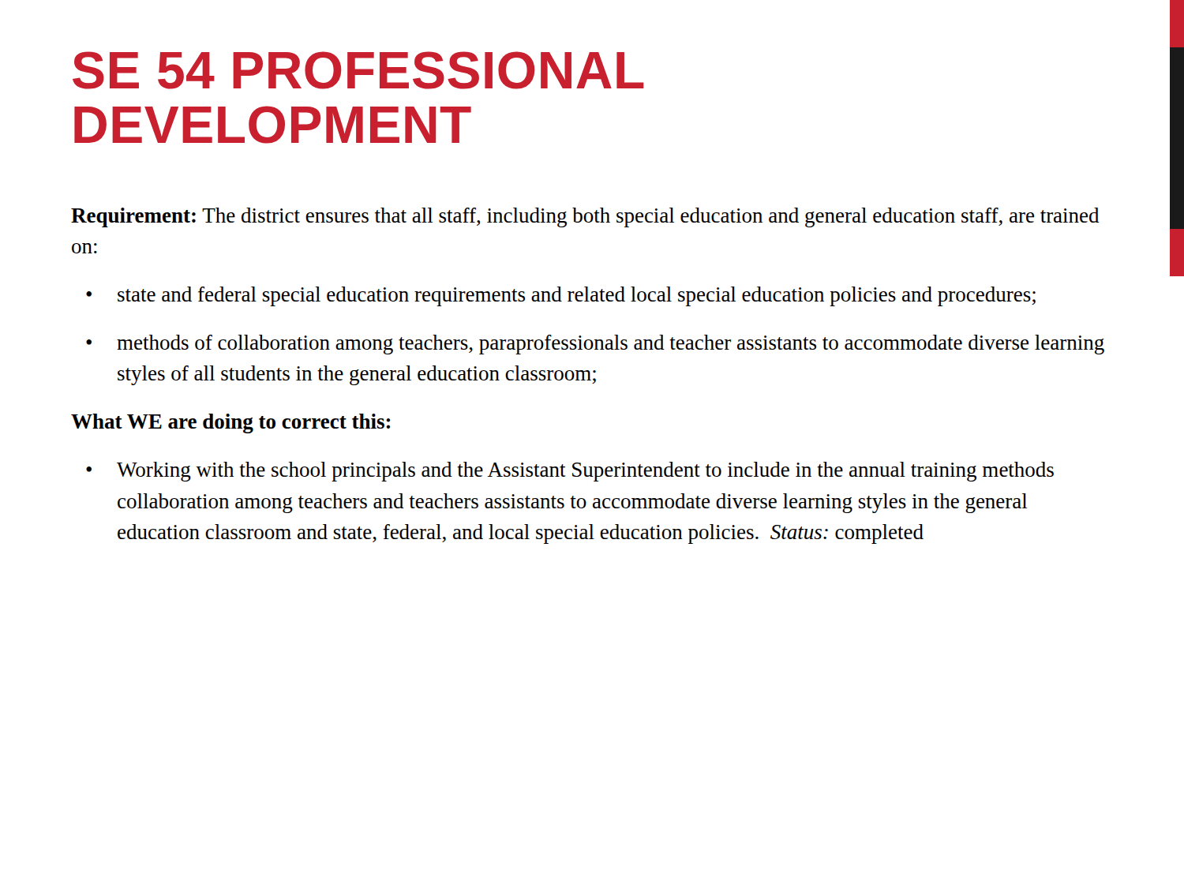SE 54 Professional Development
Requirement: The district ensures that all staff, including both special education and general education staff, are trained on:
state and federal special education requirements and related local special education policies and procedures;
methods of collaboration among teachers, paraprofessionals and teacher assistants to accommodate diverse learning styles of all students in the general education classroom;
What WE are doing to correct this:
Working with the school principals and the Assistant Superintendent to include in the annual training methods collaboration among teachers and teachers assistants to accommodate diverse learning styles in the general education classroom and state, federal, and local special education policies. Status: completed